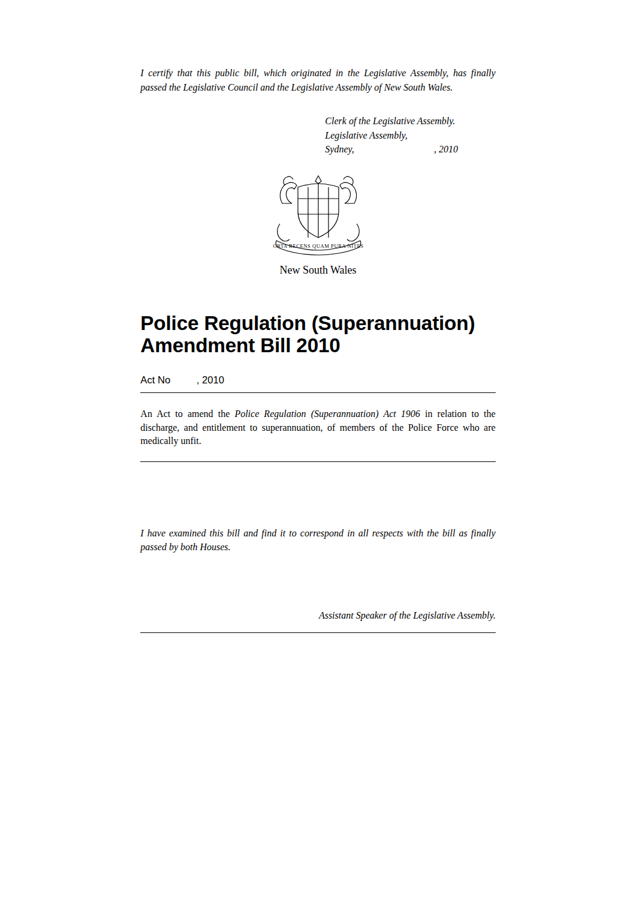I certify that this public bill, which originated in the Legislative Assembly, has finally passed the Legislative Council and the Legislative Assembly of New South Wales.
Clerk of the Legislative Assembly.
Legislative Assembly,
Sydney,, 2010
New South Wales
Police Regulation (Superannuation) Amendment Bill 2010
Act No, 2010
An Act to amend the Police Regulation (Superannuation) Act 1906 in relation to the discharge, and entitlement to superannuation, of members of the Police Force who are medically unfit.
I have examined this bill and find it to correspond in all respects with the bill as finally passed by both Houses.
Assistant Speaker of the Legislative Assembly.